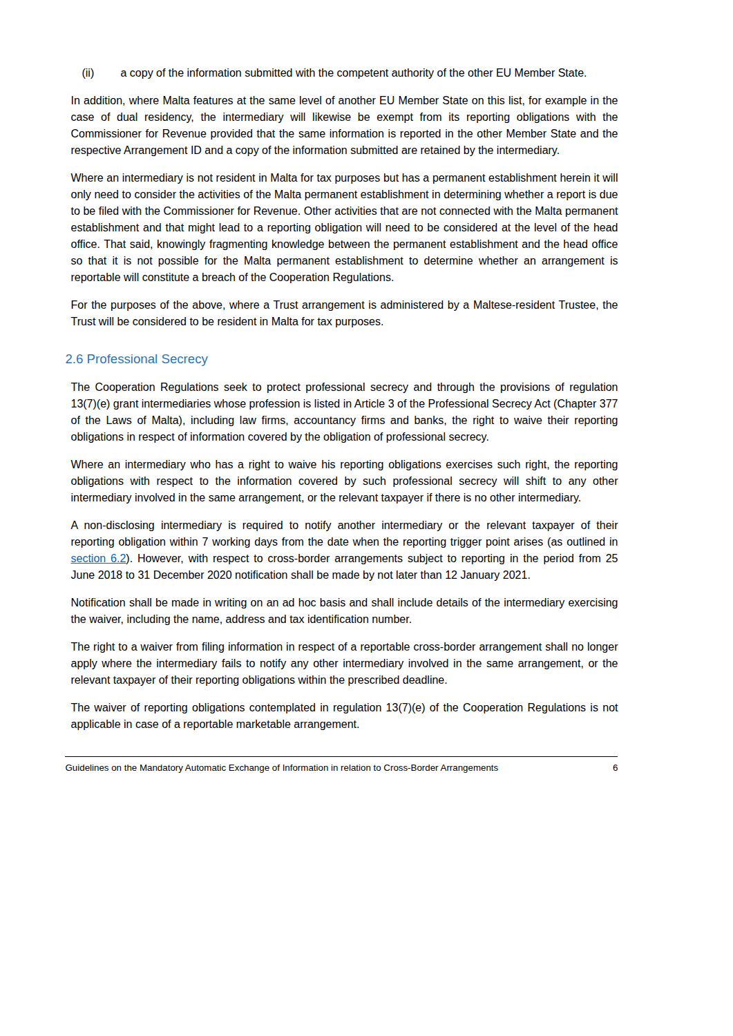(ii)
a copy of the information submitted with the competent authority of the other EU Member State.
In addition, where Malta features at the same level of another EU Member State on this list, for example in the case of dual residency, the intermediary will likewise be exempt from its reporting obligations with the Commissioner for Revenue provided that the same information is reported in the other Member State and the respective Arrangement ID and a copy of the information submitted are retained by the intermediary.
Where an intermediary is not resident in Malta for tax purposes but has a permanent establishment herein it will only need to consider the activities of the Malta permanent establishment in determining whether a report is due to be filed with the Commissioner for Revenue. Other activities that are not connected with the Malta permanent establishment and that might lead to a reporting obligation will need to be considered at the level of the head office. That said, knowingly fragmenting knowledge between the permanent establishment and the head office so that it is not possible for the Malta permanent establishment to determine whether an arrangement is reportable will constitute a breach of the Cooperation Regulations.
For the purposes of the above, where a Trust arrangement is administered by a Maltese-resident Trustee, the Trust will be considered to be resident in Malta for tax purposes.
2.6 Professional Secrecy
The Cooperation Regulations seek to protect professional secrecy and through the provisions of regulation 13(7)(e) grant intermediaries whose profession is listed in Article 3 of the Professional Secrecy Act (Chapter 377 of the Laws of Malta), including law firms, accountancy firms and banks, the right to waive their reporting obligations in respect of information covered by the obligation of professional secrecy.
Where an intermediary who has a right to waive his reporting obligations exercises such right, the reporting obligations with respect to the information covered by such professional secrecy will shift to any other intermediary involved in the same arrangement, or the relevant taxpayer if there is no other intermediary.
A non-disclosing intermediary is required to notify another intermediary or the relevant taxpayer of their reporting obligation within 7 working days from the date when the reporting trigger point arises (as outlined in section 6.2). However, with respect to cross-border arrangements subject to reporting in the period from 25 June 2018 to 31 December 2020 notification shall be made by not later than 12 January 2021.
Notification shall be made in writing on an ad hoc basis and shall include details of the intermediary exercising the waiver, including the name, address and tax identification number.
The right to a waiver from filing information in respect of a reportable cross-border arrangement shall no longer apply where the intermediary fails to notify any other intermediary involved in the same arrangement, or the relevant taxpayer of their reporting obligations within the prescribed deadline.
The waiver of reporting obligations contemplated in regulation 13(7)(e) of the Cooperation Regulations is not applicable in case of a reportable marketable arrangement.
Guidelines on the Mandatory Automatic Exchange of Information in relation to Cross-Border Arrangements
6